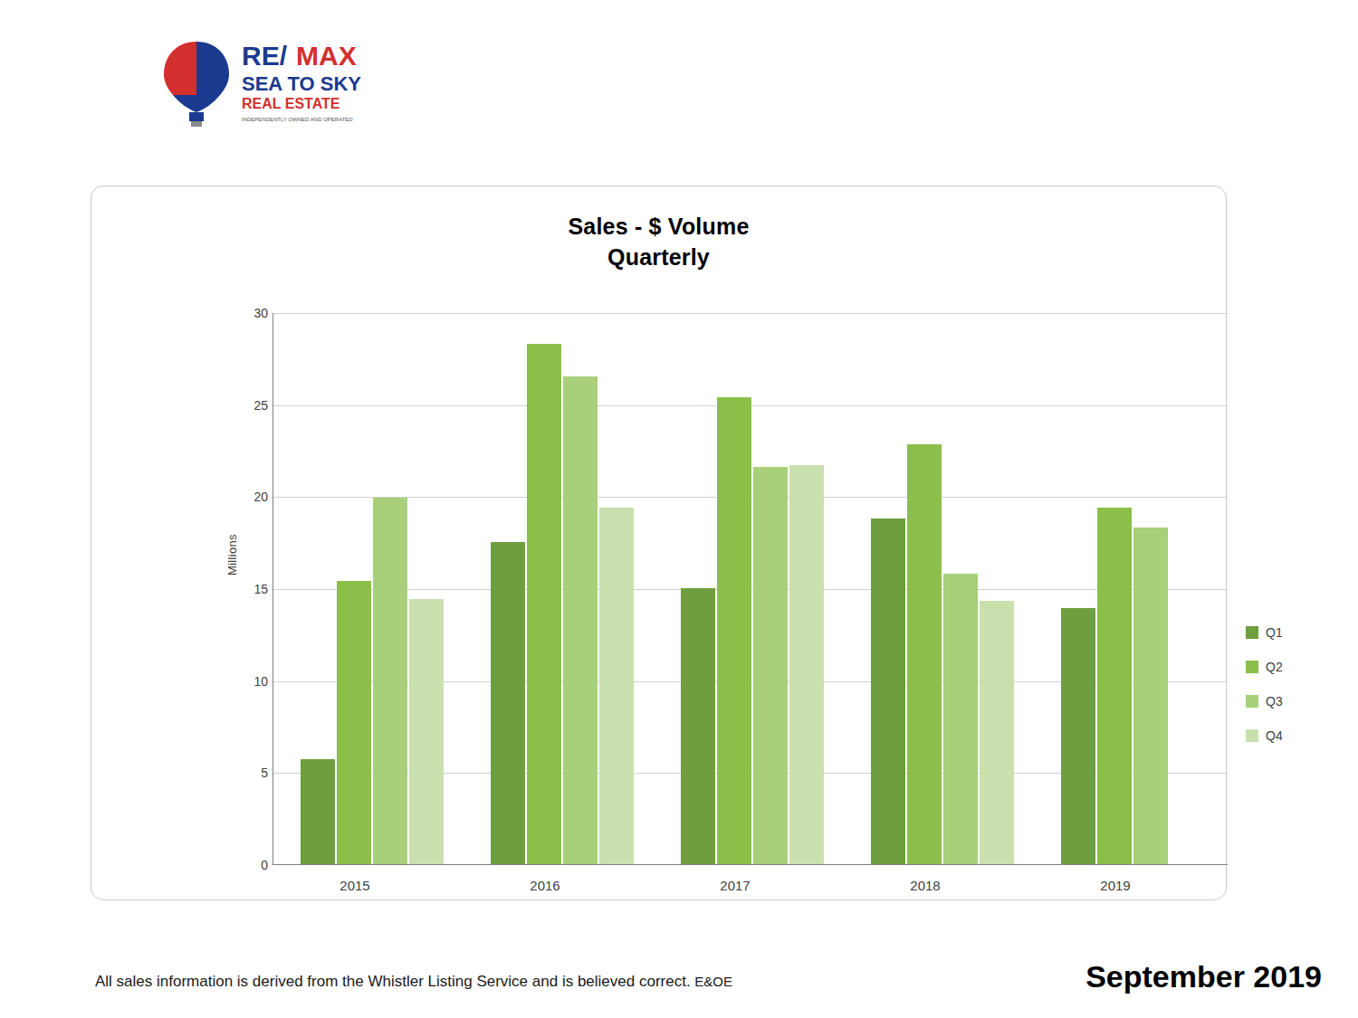RE/ MAX SEA TO SKY REAL ESTATE INDEPENDENTLY OWNED AND OPERATED
Sales - $ Volume
Quarterly
Millions
30
25
20
15
10
5
0
2015
2016
2017
2018
2019
Q1
Q2
Q3
Q4
All sales information is derived from the Whistler Listing Service and is believed correct. E&OE
September 2019